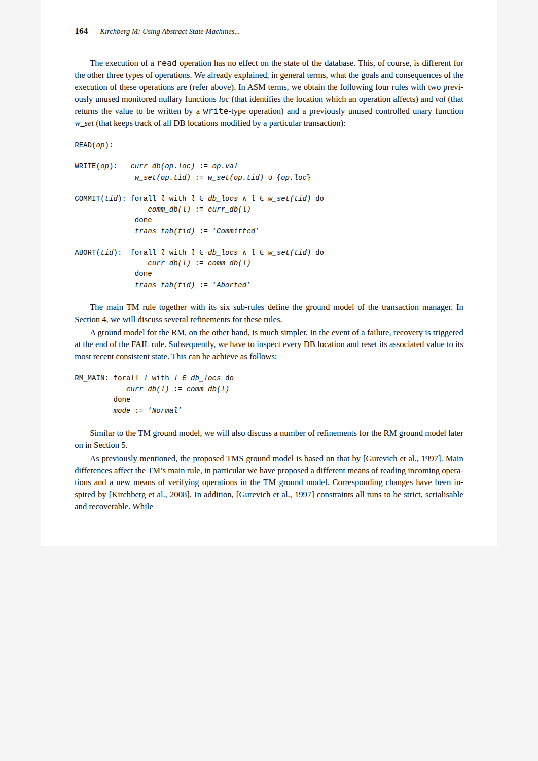164 Kirchberg M: Using Abstract State Machines...
The execution of a read operation has no effect on the state of the database. This, of course, is different for the other three types of operations. We already explained, in general terms, what the goals and consequences of the execution of these operations are (refer above). In ASM terms, we obtain the following four rules with two previously unused monitored nullary functions loc (that identifies the location which an operation affects) and val (that returns the value to be written by a write-type operation) and a previously unused controlled unary function w_set (that keeps track of all DB locations modified by a particular transaction):
READ(op):

WRITE(op):   curr_db(op.loc) := op.val
              w_set(op.tid) := w_set(op.tid) ∪ {op.loc}

COMMIT(tid): forall l with l ∈ db_locs ∧ l ∈ w_set(tid) do
                 comm_db(l) := curr_db(l)
              done
              trans_tab(tid) := ‘Committed’

ABORT(tid):  forall l with l ∈ db_locs ∧ l ∈ w_set(tid) do
                 curr_db(l) := comm_db(l)
              done
              trans_tab(tid) := ‘Aborted’
The main TM rule together with its six sub-rules define the ground model of the transaction manager. In Section 4, we will discuss several refinements for these rules.
A ground model for the RM, on the other hand, is much simpler. In the event of a failure, recovery is triggered at the end of the FAIL rule. Subsequently, we have to inspect every DB location and reset its associated value to its most recent consistent state. This can be achieve as follows:
RM_MAIN: forall l with l ∈ db_locs do
            curr_db(l) := comm_db(l)
         done
         mode := ‘Normal’
Similar to the TM ground model, we will also discuss a number of refinements for the RM ground model later on in Section 5.
As previously mentioned, the proposed TMS ground model is based on that by [Gurevich et al., 1997]. Main differences affect the TM’s main rule, in particular we have proposed a different means of reading incoming operations and a new means of verifying operations in the TM ground model. Corresponding changes have been inspired by [Kirchberg et al., 2008]. In addition, [Gurevich et al., 1997] constraints all runs to be strict, serialisable and recoverable. While